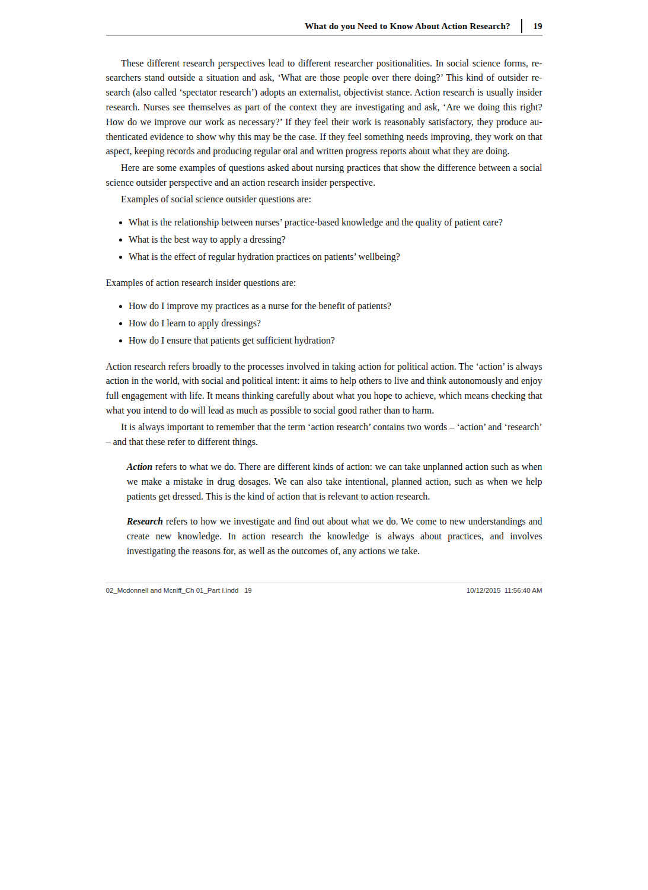What do you Need to Know About Action Research? 19
These different research perspectives lead to different researcher positionalities. In social science forms, researchers stand outside a situation and ask, ‘What are those people over there doing?’ This kind of outsider research (also called ‘spectator research’) adopts an externalist, objectivist stance. Action research is usually insider research. Nurses see themselves as part of the context they are investigating and ask, ‘Are we doing this right? How do we improve our work as necessary?’ If they feel their work is reasonably satisfactory, they produce authenticated evidence to show why this may be the case. If they feel something needs improving, they work on that aspect, keeping records and producing regular oral and written progress reports about what they are doing.
Here are some examples of questions asked about nursing practices that show the difference between a social science outsider perspective and an action research insider perspective.
Examples of social science outsider questions are:
What is the relationship between nurses’ practice-based knowledge and the quality of patient care?
What is the best way to apply a dressing?
What is the effect of regular hydration practices on patients’ wellbeing?
Examples of action research insider questions are:
How do I improve my practices as a nurse for the benefit of patients?
How do I learn to apply dressings?
How do I ensure that patients get sufficient hydration?
Action research refers broadly to the processes involved in taking action for political action. The ‘action’ is always action in the world, with social and political intent: it aims to help others to live and think autonomously and enjoy full engagement with life. It means thinking carefully about what you hope to achieve, which means checking that what you intend to do will lead as much as possible to social good rather than to harm.
It is always important to remember that the term ‘action research’ contains two words – ‘action’ and ‘research’ – and that these refer to different things.
Action
Action refers to what we do. There are different kinds of action: we can take unplanned action such as when we make a mistake in drug dosages. We can also take intentional, planned action, such as when we help patients get dressed. This is the kind of action that is relevant to action research.
Research
Research refers to how we investigate and find out about what we do. We come to new understandings and create new knowledge. In action research the knowledge is always about practices, and involves investigating the reasons for, as well as the outcomes of, any actions we take.
02_Mcdonnell and Mcniff_Ch 01_Part I.indd 19 10/12/2015 11:56:40 AM